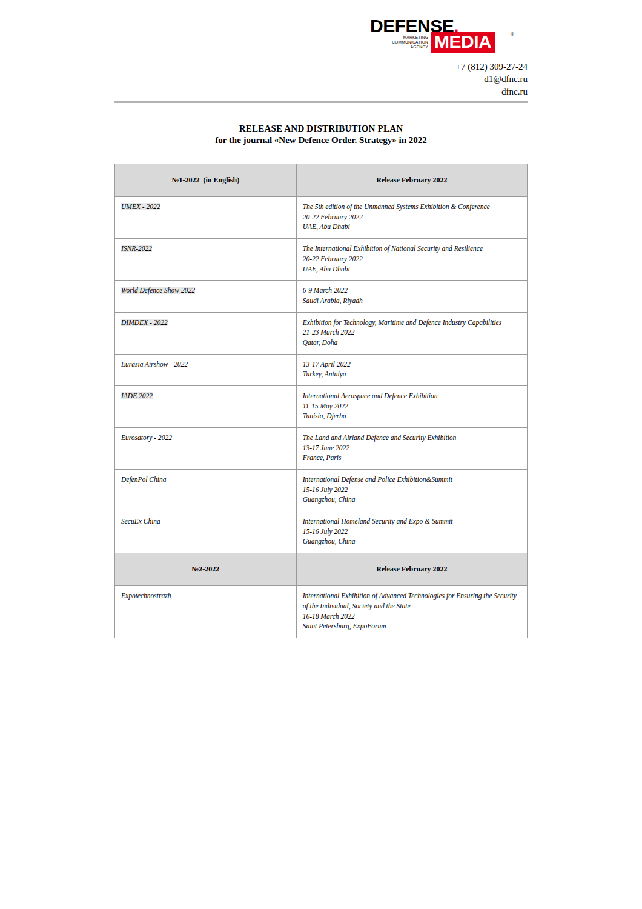DEFENSE.
MARKETING
COMMUNICATION
AGENCY
MEDIA
®
+7 (812) 309-27-24
d1@dfnc.ru
dfnc.ru
RELEASE AND DISTRIBUTION PLAN
for the journal «New Defence Order. Strategy» in 2022
| №1-2022 (in English) | Release February 2022 |
| UMEX - 2022 | The 5th edition of the Unmanned Systems Exhibition & Conference 20-22 February 2022 UAE, Abu Dhabi |
| ISNR-2022 | The International Exhibition of National Security and Resilience 20-22 February 2022 UAE, Abu Dhabi |
| World Defence Show 2022 | 6-9 March 2022 Saudi Arabia, Riyadh |
| DIMDEX - 2022 | Exhibition for Technology, Maritime and Defence Industry Capabilities 21-23 March 2022 Qatar, Doha |
| Eurasia Airshow - 2022 | 13-17 April 2022 Turkey, Antalya |
| IADE 2022 | International Aerospace and Defence Exhibition 11-15 May 2022 Tunisia, Djerba |
| Eurosatory - 2022 | The Land and Airland Defence and Security Exhibition 13-17 June 2022 France, Paris |
| DefenPol China | International Defense and Police Exhibition&Summit 15-16 July 2022 Guangzhou, China |
| SecuEx China | International Homeland Security and Expo & Summit 15-16 July 2022 Guangzhou, China |
| №2-2022 | Release February 2022 |
| Expotechnostrazh | International Exhibition of Advanced Technologies for Ensuring the Security of the Individual, Society and the State 16-18 March 2022 Saint Petersburg, ExpoForum |